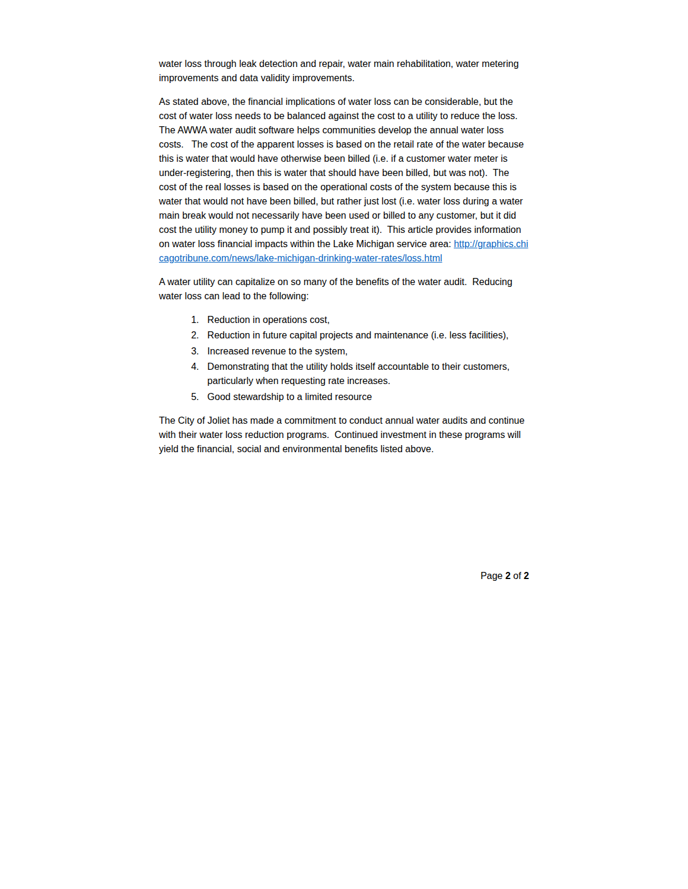water loss through leak detection and repair, water main rehabilitation, water metering improvements and data validity improvements.
As stated above, the financial implications of water loss can be considerable, but the cost of water loss needs to be balanced against the cost to a utility to reduce the loss. The AWWA water audit software helps communities develop the annual water loss costs. The cost of the apparent losses is based on the retail rate of the water because this is water that would have otherwise been billed (i.e. if a customer water meter is under-registering, then this is water that should have been billed, but was not). The cost of the real losses is based on the operational costs of the system because this is water that would not have been billed, but rather just lost (i.e. water loss during a water main break would not necessarily have been used or billed to any customer, but it did cost the utility money to pump it and possibly treat it). This article provides information on water loss financial impacts within the Lake Michigan service area: http://graphics.chicagotribune.com/news/lake-michigan-drinking-water-rates/loss.html
A water utility can capitalize on so many of the benefits of the water audit. Reducing water loss can lead to the following:
Reduction in operations cost,
Reduction in future capital projects and maintenance (i.e. less facilities),
Increased revenue to the system,
Demonstrating that the utility holds itself accountable to their customers, particularly when requesting rate increases.
Good stewardship to a limited resource
The City of Joliet has made a commitment to conduct annual water audits and continue with their water loss reduction programs. Continued investment in these programs will yield the financial, social and environmental benefits listed above.
Page 2 of 2